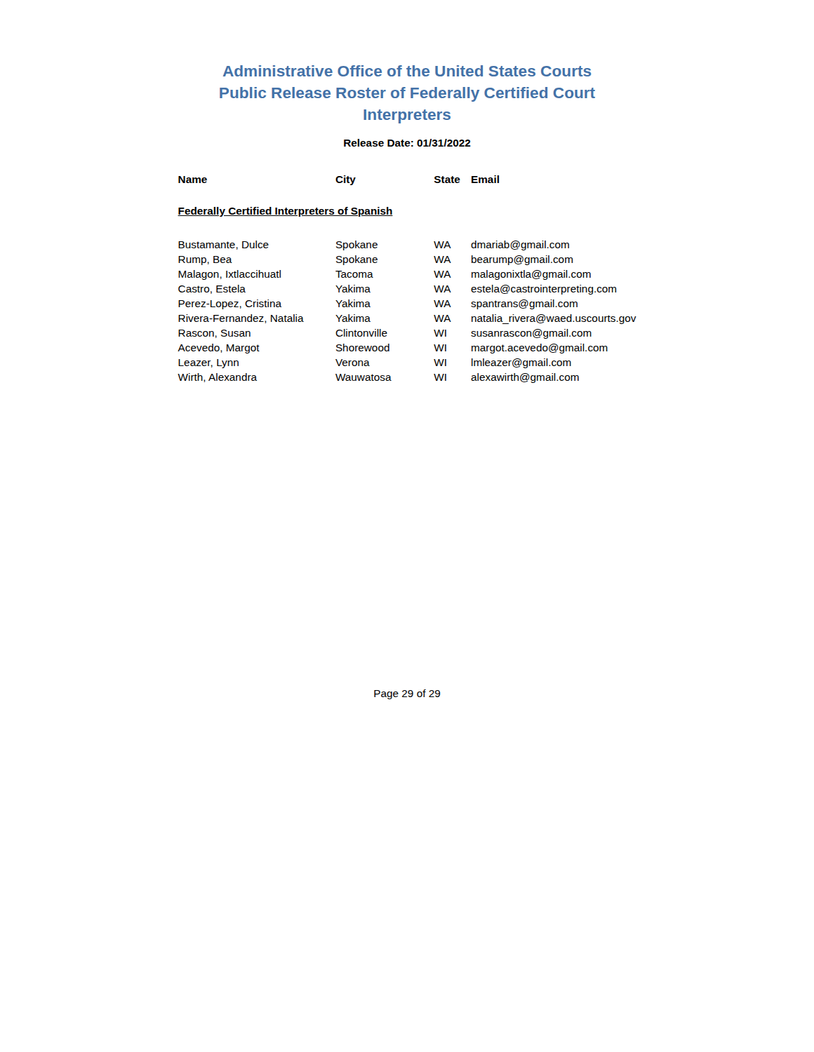Administrative Office of the United States Courts
Public Release Roster of Federally Certified Court Interpreters
Release Date: 01/31/2022
| Name | City | State | Email |
| --- | --- | --- | --- |
| Federally Certified Interpreters of Spanish |
| Bustamante, Dulce | Spokane | WA | dmariab@gmail.com |
| Rump, Bea | Spokane | WA | bearump@gmail.com |
| Malagon, Ixtlaccihuatl | Tacoma | WA | malagonixtla@gmail.com |
| Castro, Estela | Yakima | WA | estela@castrointerpreting.com |
| Perez-Lopez, Cristina | Yakima | WA | spantrans@gmail.com |
| Rivera-Fernandez, Natalia | Yakima | WA | natalia_rivera@waed.uscourts.gov |
| Rascon, Susan | Clintonville | WI | susanrascon@gmail.com |
| Acevedo, Margot | Shorewood | WI | margot.acevedo@gmail.com |
| Leazer, Lynn | Verona | WI | lmleazer@gmail.com |
| Wirth, Alexandra | Wauwatosa | WI | alexawirth@gmail.com |
Page 29 of 29